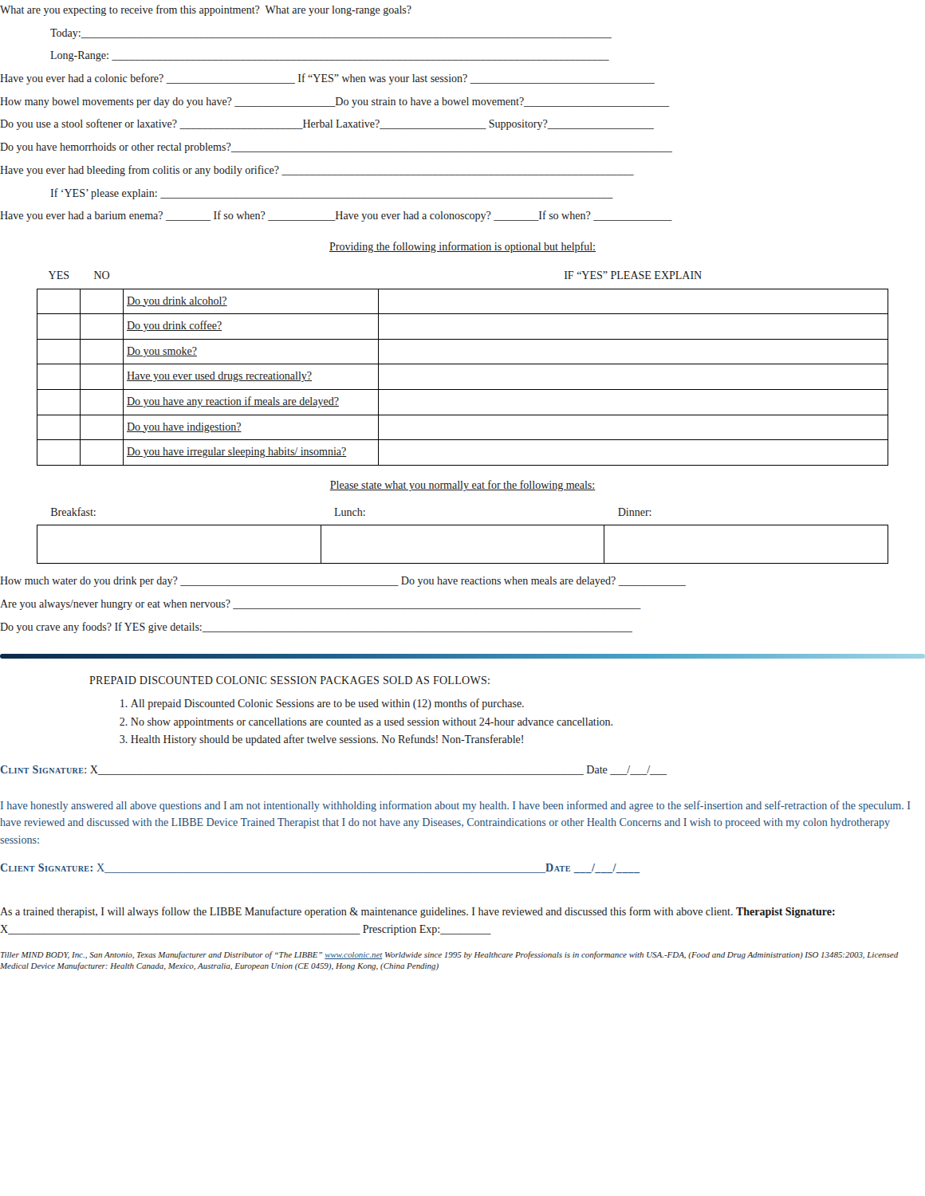What are you expecting to receive from this appointment? What are your long-range goals?
Today:_______________________________________________________________________________________________
Long-Range: _________________________________________________________________________________________
Have you ever had a colonic before? _______________________ If “YES” when was your last session? _________________________________
How many bowel movements per day do you have? __________________Do you strain to have a bowel movement?__________________________
Do you use a stool softener or laxative? ______________________Herbal Laxative?___________________ Suppository?___________________
Do you have hemorrhoids or other rectal problems?_______________________________________________________________________________
Have you ever had bleeding from colitis or any bodily orifice? _______________________________________________________________
If ‘YES’ please explain: _________________________________________________________________________________
Have you ever had a barium enema? ________ If so when? ____________Have you ever had a colonoscopy? ________If so when? ______________
Providing the following information is optional but helpful:
| YES | NO | | IF “YES” PLEASE EXPLAIN |
| --- | --- | --- | --- |
| | | Do you drink alcohol? | |
| | | Do you drink coffee? | |
| | | Do you smoke? | |
| | | Have you ever used drugs recreationally? | |
| | | Do you have any reaction if meals are delayed? | |
| | | Do you have indigestion? | |
| | | Do you have irregular sleeping habits/ insomnia? | |
Please state what you normally eat for the following meals:
Breakfast:
Lunch:
Dinner:
How much water do you drink per day? _______________________________________ Do you have reactions when meals are delayed? ____________
Are you always/never hungry or eat when nervous? _________________________________________________________________________
Do you crave any foods? If YES give details:_____________________________________________________________________________
PREPAID DISCOUNTED COLONIC SESSION PACKAGES SOLD AS FOLLOWS:
All prepaid Discounted Colonic Sessions are to be used within (12) months of purchase.
No show appointments or cancellations are counted as a used session without 24-hour advance cancellation.
Health History should be updated after twelve sessions. No Refunds! Non-Transferable!
Clint Signature: X_______________________________________________________________________________________ Date ___/___/___
I have honestly answered all above questions and I am not intentionally withholding information about my health. I have been informed and agree to the self-insertion and self-retraction of the speculum. I have reviewed and discussed with the LIBBE Device Trained Therapist that I do not have any Diseases, Contraindications or other Health Concerns and I wish to proceed with my colon hydrotherapy sessions:
Client Signature: X_______________________________________________________________________________Date ___/___/____
As a trained therapist, I will always follow the LIBBE Manufacture operation & maintenance guidelines. I have reviewed and discussed this form with above client. Therapist Signature: X_______________________________________________________________ Prescription Exp:_________
Tiller MIND BODY, Inc., San Antonio, Texas Manufacturer and Distributor of “The LIBBE” www.colonic.net Worldwide since 1995 by Healthcare Professionals is in conformance with USA.-FDA, (Food and Drug Administration) ISO 13485:2003, Licensed Medical Device Manufacturer: Health Canada, Mexico, Australia, European Union (CE 0459), Hong Kong, (China Pending)